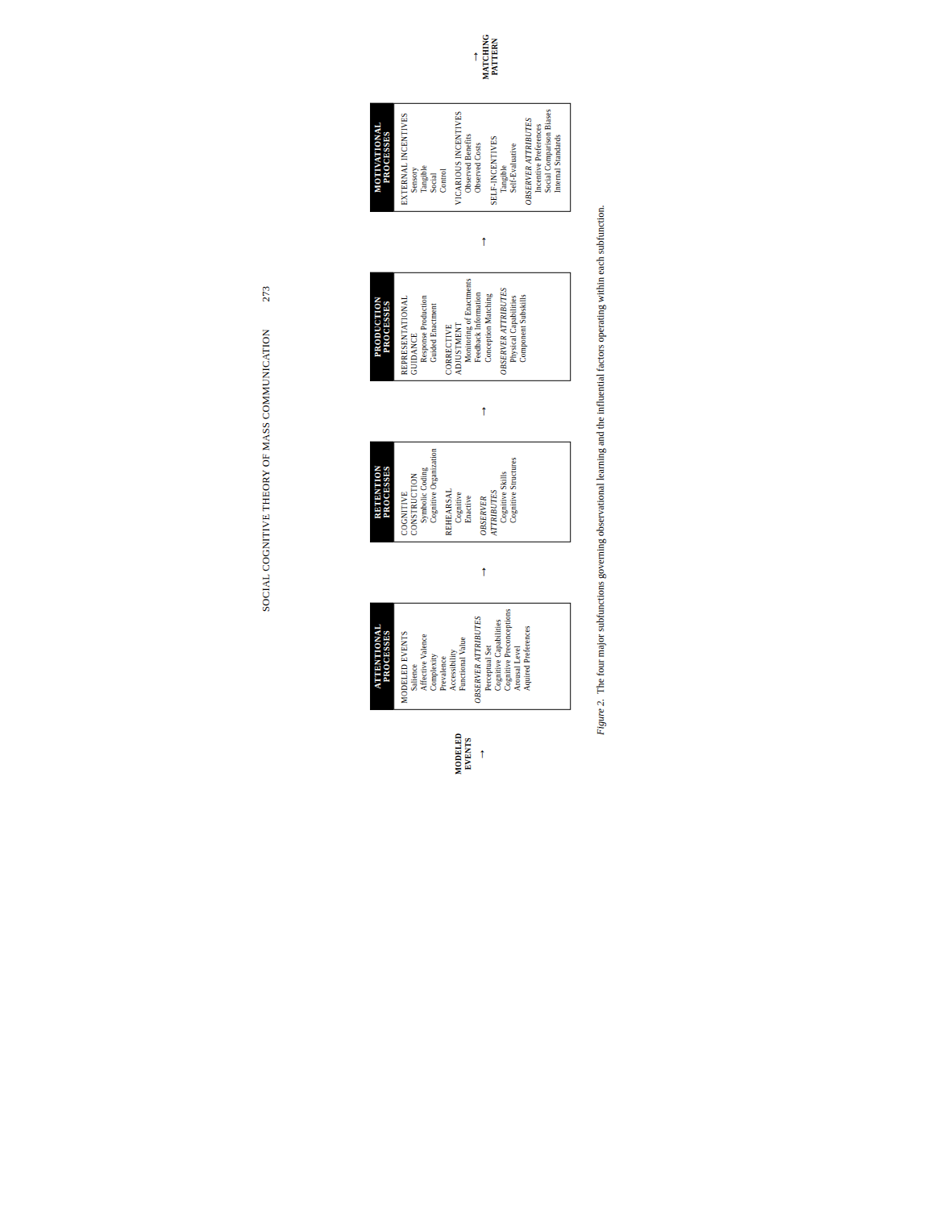SOCIAL COGNITIVE THEORY OF MASS COMMUNICATION273
MODELED
EVENTS
→
ATTENTIONAL
PROCESSES
MODELED EVENTS
Salience
Affective Valence
Complexity
Prevalence
Accessibility
Functional Value
OBSERVER ATTRIBUTES
Perceptual Set
Cognitive Capabilities
Cognitive Preconceptions
Arousal Level
Aquired Preferences
→
RETENTION
PROCESSES
COGNITIVE
CONSTRUCTION
Symbolic Coding
Cognitive Organization
REHEARSAL
Cognitive
Enactive
OBSERVER ATTRIBUTES
Cognitive Skills
Cognitive Structures
→
PRODUCTION
PROCESSES
REPRESENTATIONAL
GUIDANCE
Response Production
Guided Enactment
CORRECTIVE
ADJUSTMENT
Monitoring of Enactments
Feedback Information
Conception Matching
OBSERVER ATTRIBUTES
Physical Capabilities
Component Subskills
→
MOTIVATIONAL
PROCESSES
EXTERNAL INCENTIVES
Sensory
Tangible
Social
Control
VICARIOUS INCENTIVES
Observed Benefits
Observed Costs
SELF-INCENTIVES
Tangible
Self-Evaluative
OBSERVER ATTRIBUTES
Incentive Preferences
Social Comparison Biases
Internal Standards
→
MATCHING
PATTERN
Figure 2. The four major subfunctions governing observational learning and the influential factors operating within each subfunction.